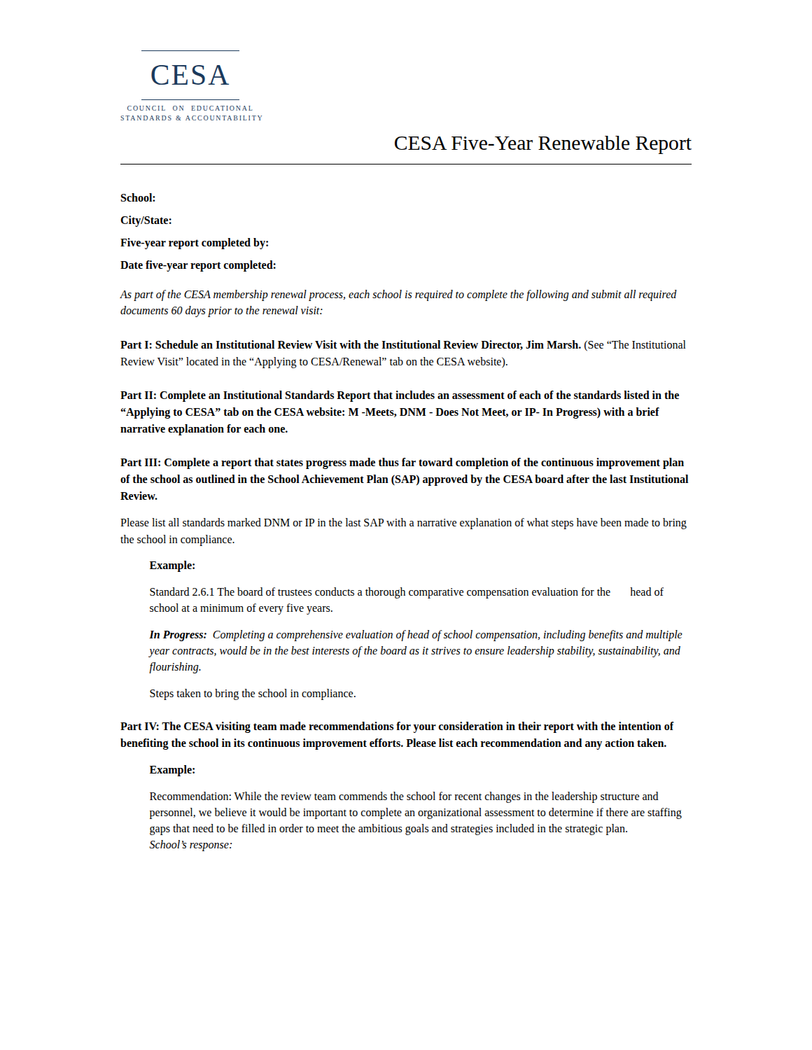CESA
COUNCIL ON EDUCATIONAL
STANDARDS & ACCOUNTABILITY
CESA Five-Year Renewable Report
School:
City/State:
Five-year report completed by:
Date five-year report completed:
As part of the CESA membership renewal process, each school is required to complete the following and submit all required documents 60 days prior to the renewal visit:
Part I: Schedule an Institutional Review Visit with the Institutional Review Director, Jim Marsh. (See “The Institutional Review Visit” located in the “Applying to CESA/Renewal” tab on the CESA website).
Part II: Complete an Institutional Standards Report that includes an assessment of each of the standards listed in the “Applying to CESA” tab on the CESA website: M -Meets, DNM - Does Not Meet, or IP- In Progress) with a brief narrative explanation for each one.
Part III: Complete a report that states progress made thus far toward completion of the continuous improvement plan of the school as outlined in the School Achievement Plan (SAP) approved by the CESA board after the last Institutional Review.
Please list all standards marked DNM or IP in the last SAP with a narrative explanation of what steps have been made to bring the school in compliance.
Example:
Standard 2.6.1 The board of trustees conducts a thorough comparative compensation evaluation for the head of school at a minimum of every five years.
In Progress: Completing a comprehensive evaluation of head of school compensation, including benefits and multiple year contracts, would be in the best interests of the board as it strives to ensure leadership stability, sustainability, and flourishing.
Steps taken to bring the school in compliance.
Part IV: The CESA visiting team made recommendations for your consideration in their report with the intention of benefiting the school in its continuous improvement efforts. Please list each recommendation and any action taken.
Example:
Recommendation: While the review team commends the school for recent changes in the leadership structure and personnel, we believe it would be important to complete an organizational assessment to determine if there are staffing gaps that need to be filled in order to meet the ambitious goals and strategies included in the strategic plan.
School’s response: